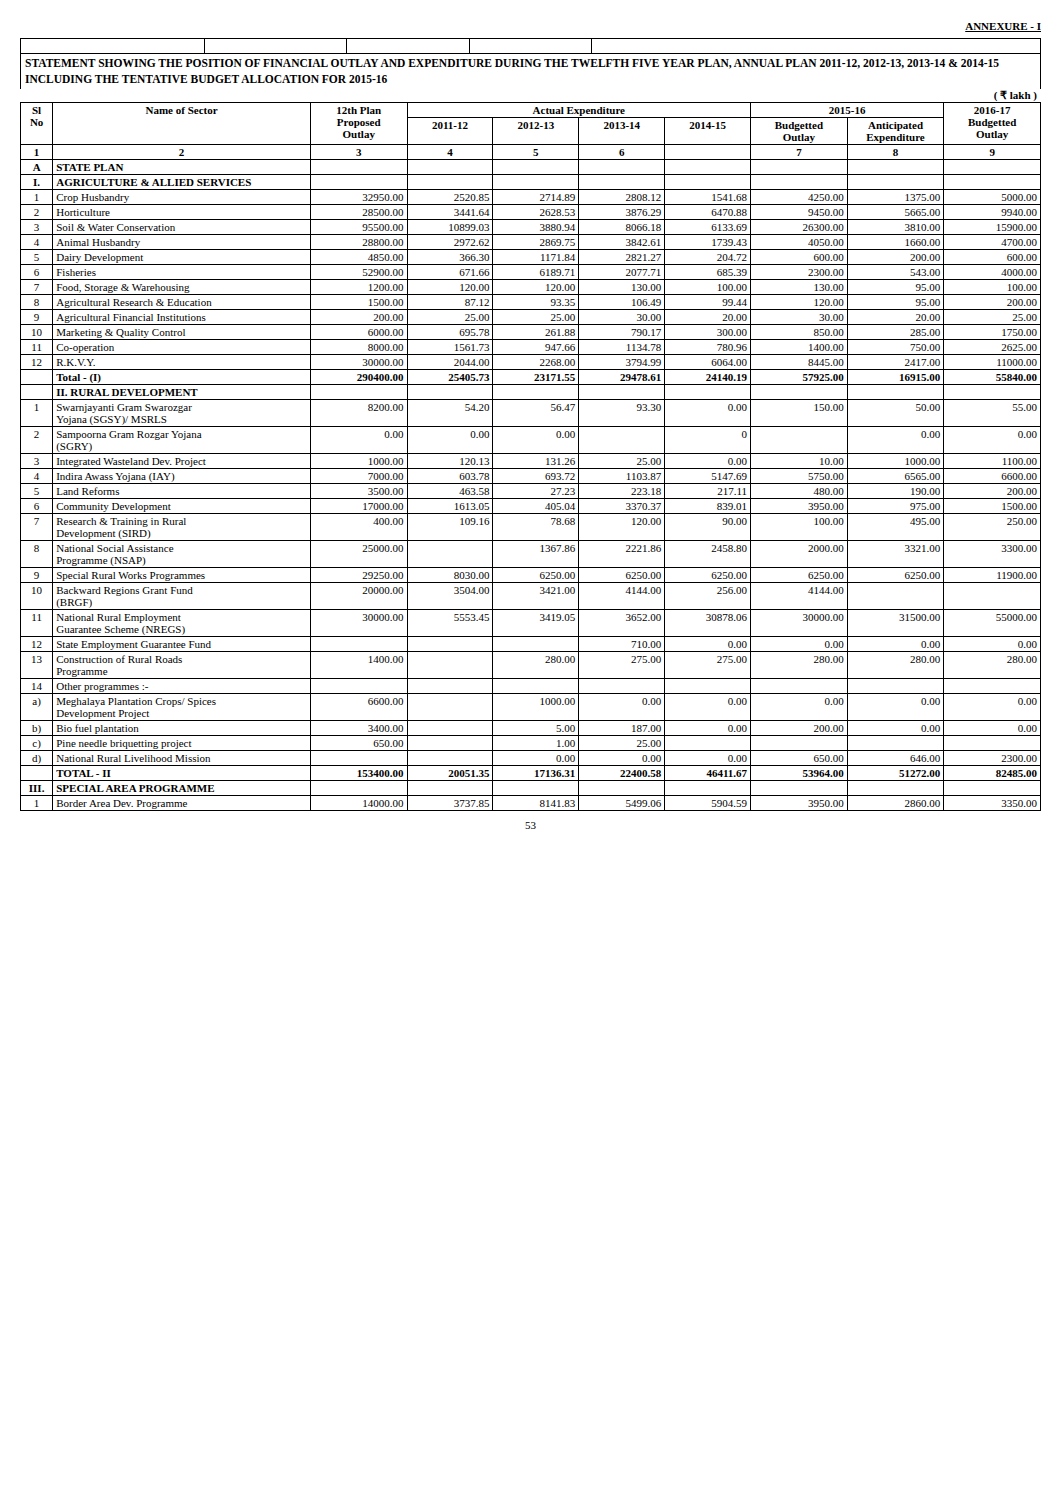ANNEXURE - I
| STATEMENT SHOWING THE POSITION OF FINANCIAL OUTLAY AND EXPENDITURE DURING THE TWELFTH FIVE YEAR PLAN, ANNUAL PLAN 2011-12, 2012-13, 2013-14 & 2014-15 INCLUDING THE TENTATIVE BUDGET ALLOCATION FOR 2015-16 |
( ₹ lakh )
| Sl No | Name of Sector | 12th Plan Proposed Outlay | Actual Expenditure | 2015-16 | 2016-17 Budgetted Outlay |
| --- | --- | --- | --- | --- | --- |
| 2011-12 | 2012-13 | 2013-14 | 2014-15 | Budgetted Outlay | Anticipated Expenditure |
| 1 | 2 | 3 | 4 | 5 | 6 | | 7 | 8 | 9 |
| A | STATE PLAN | | | | | | | | |
| I. | AGRICULTURE & ALLIED SERVICES | | | | | | | | |
| 1 | Crop Husbandry | 32950.00 | 2520.85 | 2714.89 | 2808.12 | 1541.68 | 4250.00 | 1375.00 | 5000.00 |
| 2 | Horticulture | 28500.00 | 3441.64 | 2628.53 | 3876.29 | 6470.88 | 9450.00 | 5665.00 | 9940.00 |
| 3 | Soil & Water Conservation | 95500.00 | 10899.03 | 3880.94 | 8066.18 | 6133.69 | 26300.00 | 3810.00 | 15900.00 |
| 4 | Animal Husbandry | 28800.00 | 2972.62 | 2869.75 | 3842.61 | 1739.43 | 4050.00 | 1660.00 | 4700.00 |
| 5 | Dairy Development | 4850.00 | 366.30 | 1171.84 | 2821.27 | 204.72 | 600.00 | 200.00 | 600.00 |
| 6 | Fisheries | 52900.00 | 671.66 | 6189.71 | 2077.71 | 685.39 | 2300.00 | 543.00 | 4000.00 |
| 7 | Food, Storage & Warehousing | 1200.00 | 120.00 | 120.00 | 130.00 | 100.00 | 130.00 | 95.00 | 100.00 |
| 8 | Agricultural Research & Education | 1500.00 | 87.12 | 93.35 | 106.49 | 99.44 | 120.00 | 95.00 | 200.00 |
| 9 | Agricultural Financial Institutions | 200.00 | 25.00 | 25.00 | 30.00 | 20.00 | 30.00 | 20.00 | 25.00 |
| 10 | Marketing & Quality Control | 6000.00 | 695.78 | 261.88 | 790.17 | 300.00 | 850.00 | 285.00 | 1750.00 |
| 11 | Co-operation | 8000.00 | 1561.73 | 947.66 | 1134.78 | 780.96 | 1400.00 | 750.00 | 2625.00 |
| 12 | R.K.V.Y. | 30000.00 | 2044.00 | 2268.00 | 3794.99 | 6064.00 | 8445.00 | 2417.00 | 11000.00 |
| | Total - (I) | 290400.00 | 25405.73 | 23171.55 | 29478.61 | 24140.19 | 57925.00 | 16915.00 | 55840.00 |
| | II. RURAL DEVELOPMENT | | | | | | | | |
| 1 | Swarnjayanti Gram Swarozgar Yojana (SGSY)/ MSRLS | 8200.00 | 54.20 | 56.47 | 93.30 | 0.00 | 150.00 | 50.00 | 55.00 |
| 2 | Sampoorna Gram Rozgar Yojana (SGRY) | 0.00 | 0.00 | 0.00 | | 0 | | 0.00 | 0.00 |
| 3 | Integrated Wasteland Dev. Project | 1000.00 | 120.13 | 131.26 | 25.00 | 0.00 | 10.00 | 1000.00 | 1100.00 |
| 4 | Indira Awass Yojana (IAY) | 7000.00 | 603.78 | 693.72 | 1103.87 | 5147.69 | 5750.00 | 6565.00 | 6600.00 |
| 5 | Land Reforms | 3500.00 | 463.58 | 27.23 | 223.18 | 217.11 | 480.00 | 190.00 | 200.00 |
| 6 | Community Development | 17000.00 | 1613.05 | 405.04 | 3370.37 | 839.01 | 3950.00 | 975.00 | 1500.00 |
| 7 | Research & Training in Rural Development (SIRD) | 400.00 | 109.16 | 78.68 | 120.00 | 90.00 | 100.00 | 495.00 | 250.00 |
| 8 | National Social Assistance Programme (NSAP) | 25000.00 | | 1367.86 | 2221.86 | 2458.80 | 2000.00 | 3321.00 | 3300.00 |
| 9 | Special Rural Works Programmes | 29250.00 | 8030.00 | 6250.00 | 6250.00 | 6250.00 | 6250.00 | 6250.00 | 11900.00 |
| 10 | Backward Regions Grant Fund (BRGF) | 20000.00 | 3504.00 | 3421.00 | 4144.00 | 256.00 | 4144.00 | | |
| 11 | National Rural Employment Guarantee Scheme (NREGS) | 30000.00 | 5553.45 | 3419.05 | 3652.00 | 30878.06 | 30000.00 | 31500.00 | 55000.00 |
| 12 | State Employment Guarantee Fund | | | | 710.00 | 0.00 | 0.00 | 0.00 | 0.00 |
| 13 | Construction of Rural Roads Programme | 1400.00 | | 280.00 | 275.00 | 275.00 | 280.00 | 280.00 | 280.00 |
| 14 | Other programmes :- | | | | | | | | |
| a) | Meghalaya Plantation Crops/ Spices Development Project | 6600.00 | | 1000.00 | 0.00 | 0.00 | 0.00 | 0.00 | 0.00 |
| b) | Bio fuel plantation | 3400.00 | | 5.00 | 187.00 | 0.00 | 200.00 | 0.00 | 0.00 |
| c) | Pine needle briquetting project | 650.00 | | 1.00 | 25.00 | | | | |
| d) | National Rural Livelihood Mission | | | 0.00 | 0.00 | 0.00 | 650.00 | 646.00 | 2300.00 |
| | TOTAL - II | 153400.00 | 20051.35 | 17136.31 | 22400.58 | 46411.67 | 53964.00 | 51272.00 | 82485.00 |
| III. | SPECIAL AREA PROGRAMME | | | | | | | | |
| 1 | Border Area Dev. Programme | 14000.00 | 3737.85 | 8141.83 | 5499.06 | 5904.59 | 3950.00 | 2860.00 | 3350.00 |
53